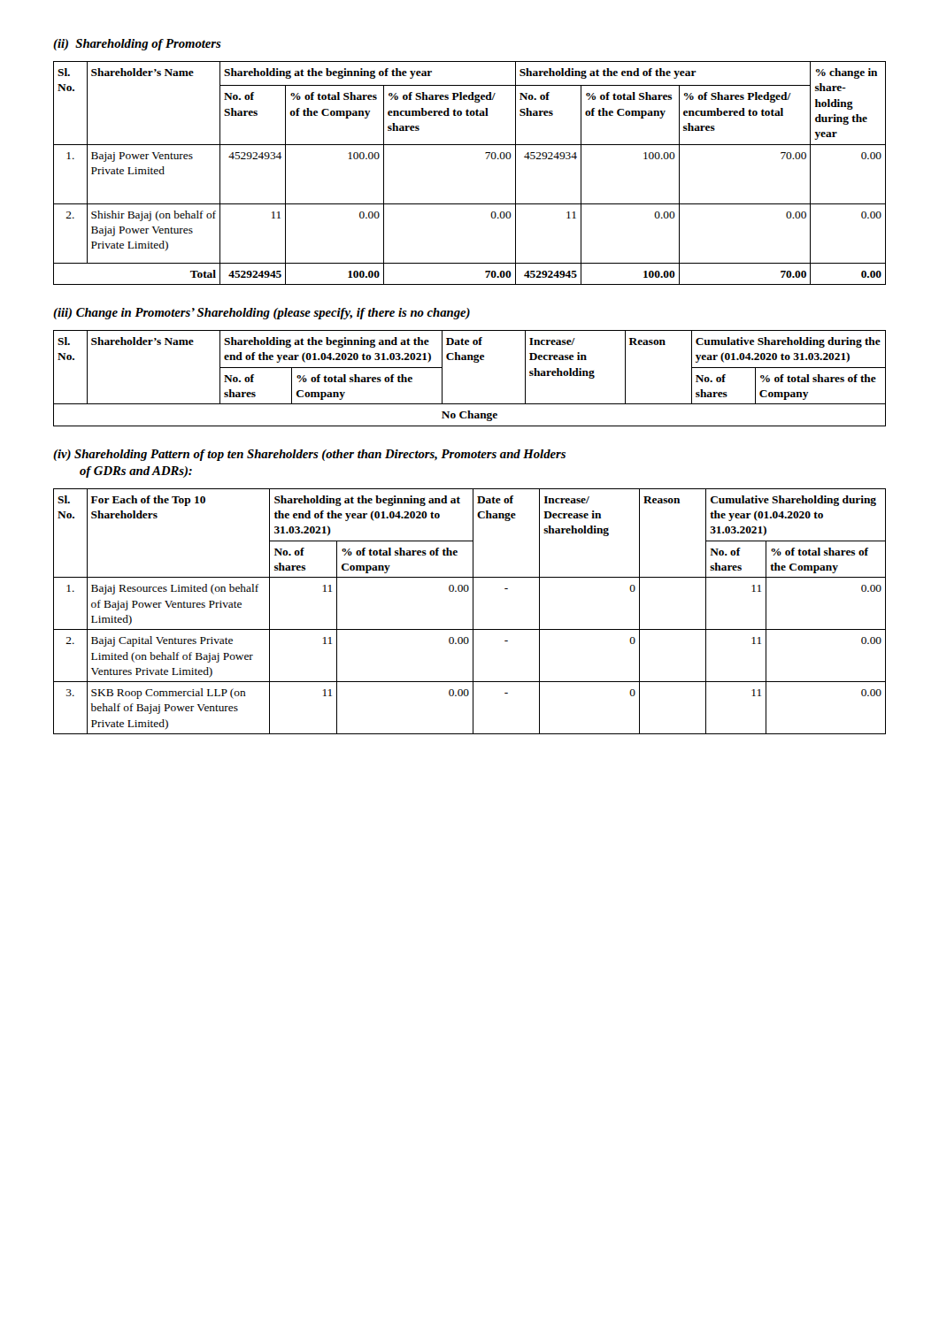(ii) Shareholding of Promoters
| Sl. No. | Shareholder’s Name | Shareholding at the beginning of the year | Shareholding at the end of the year | % change in share-holding during the year |
| --- | --- | --- | --- | --- |
| No. of Shares | % of total Shares of the Company | % of Shares Pledged/ encumbered to total shares | No. of Shares | % of total Shares of the Company | % of Shares Pledged/ encumbered to total shares |
| 1. | Bajaj Power Ventures Private Limited | 452924934 | 100.00 | 70.00 | 452924934 | 100.00 | 70.00 | 0.00 |
| 2. | Shishir Bajaj (on behalf of Bajaj Power Ventures Private Limited) | 11 | 0.00 | 0.00 | 11 | 0.00 | 0.00 | 0.00 |
| Total | 452924945 | 100.00 | 70.00 | 452924945 | 100.00 | 70.00 | 0.00 |
(iii) Change in Promoters’ Shareholding (please specify, if there is no change)
| Sl. No. | Shareholder’s Name | Shareholding at the beginning and at the end of the year (01.04.2020 to 31.03.2021) | Date of Change | Increase/ Decrease in shareholding | Reason | Cumulative Shareholding during the year (01.04.2020 to 31.03.2021) |
| --- | --- | --- | --- | --- | --- | --- |
| No. of shares | % of total shares of the Company | No. of shares | % of total shares of the Company |
| No Change |
(iv) Shareholding Pattern of top ten Shareholders (other than Directors, Promoters and Holders
of GDRs and ADRs):
| Sl. No. | For Each of the Top 10 Shareholders | Shareholding at the beginning and at the end of the year (01.04.2020 to 31.03.2021) | Date of Change | Increase/ Decrease in shareholding | Reason | Cumulative Shareholding during the year (01.04.2020 to 31.03.2021) |
| --- | --- | --- | --- | --- | --- | --- |
| No. of shares | % of total shares of the Company | No. of shares | % of total shares of the Company |
| 1. | Bajaj Resources Limited (on behalf of Bajaj Power Ventures Private Limited) | 11 | 0.00 | - | 0 | | 11 | 0.00 |
| 2. | Bajaj Capital Ventures Private Limited (on behalf of Bajaj Power Ventures Private Limited) | 11 | 0.00 | - | 0 | | 11 | 0.00 |
| 3. | SKB Roop Commercial LLP (on behalf of Bajaj Power Ventures Private Limited) | 11 | 0.00 | - | 0 | | 11 | 0.00 |